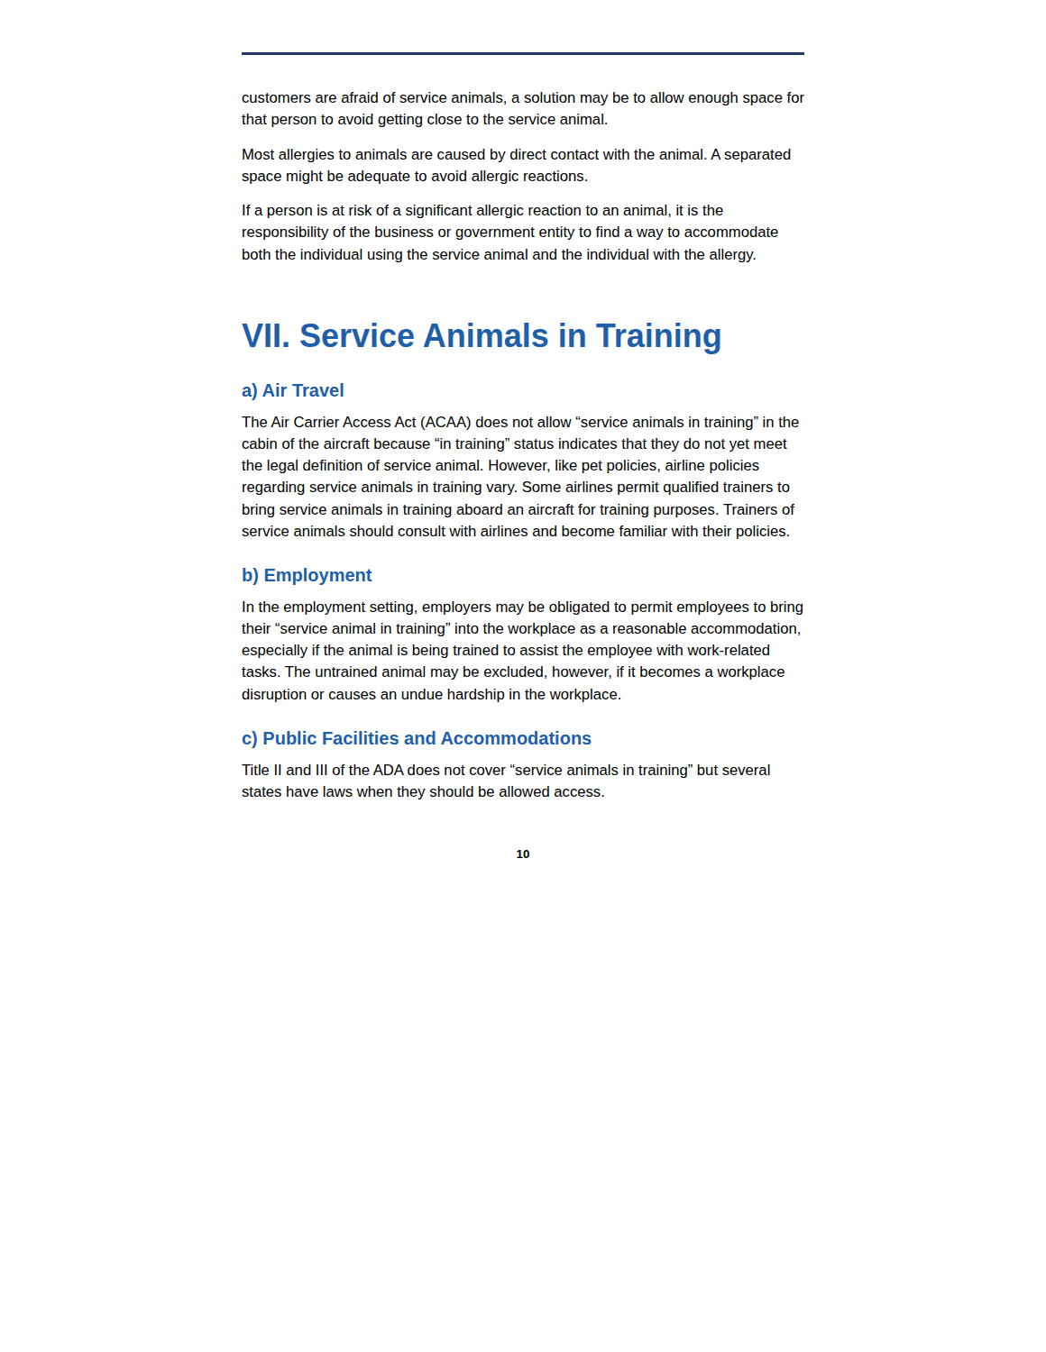customers are afraid of service animals, a solution may be to allow enough space for that person to avoid getting close to the service animal.
Most allergies to animals are caused by direct contact with the animal. A separated space might be adequate to avoid allergic reactions.
If a person is at risk of a significant allergic reaction to an animal, it is the responsibility of the business or government entity to find a way to accommodate both the individual using the service animal and the individual with the allergy.
VII. Service Animals in Training
a) Air Travel
The Air Carrier Access Act (ACAA) does not allow “service animals in training” in the cabin of the aircraft because “in training” status indicates that they do not yet meet the legal definition of service animal. However, like pet policies, airline policies regarding service animals in training vary. Some airlines permit qualified trainers to bring service animals in training aboard an aircraft for training purposes. Trainers of service animals should consult with airlines and become familiar with their policies.
b) Employment
In the employment setting, employers may be obligated to permit employees to bring their “service animal in training” into the workplace as a reasonable accommodation, especially if the animal is being trained to assist the employee with work-related tasks. The untrained animal may be excluded, however, if it becomes a workplace disruption or causes an undue hardship in the workplace.
c) Public Facilities and Accommodations
Title II and III of the ADA does not cover “service animals in training” but several states have laws when they should be allowed access.
10